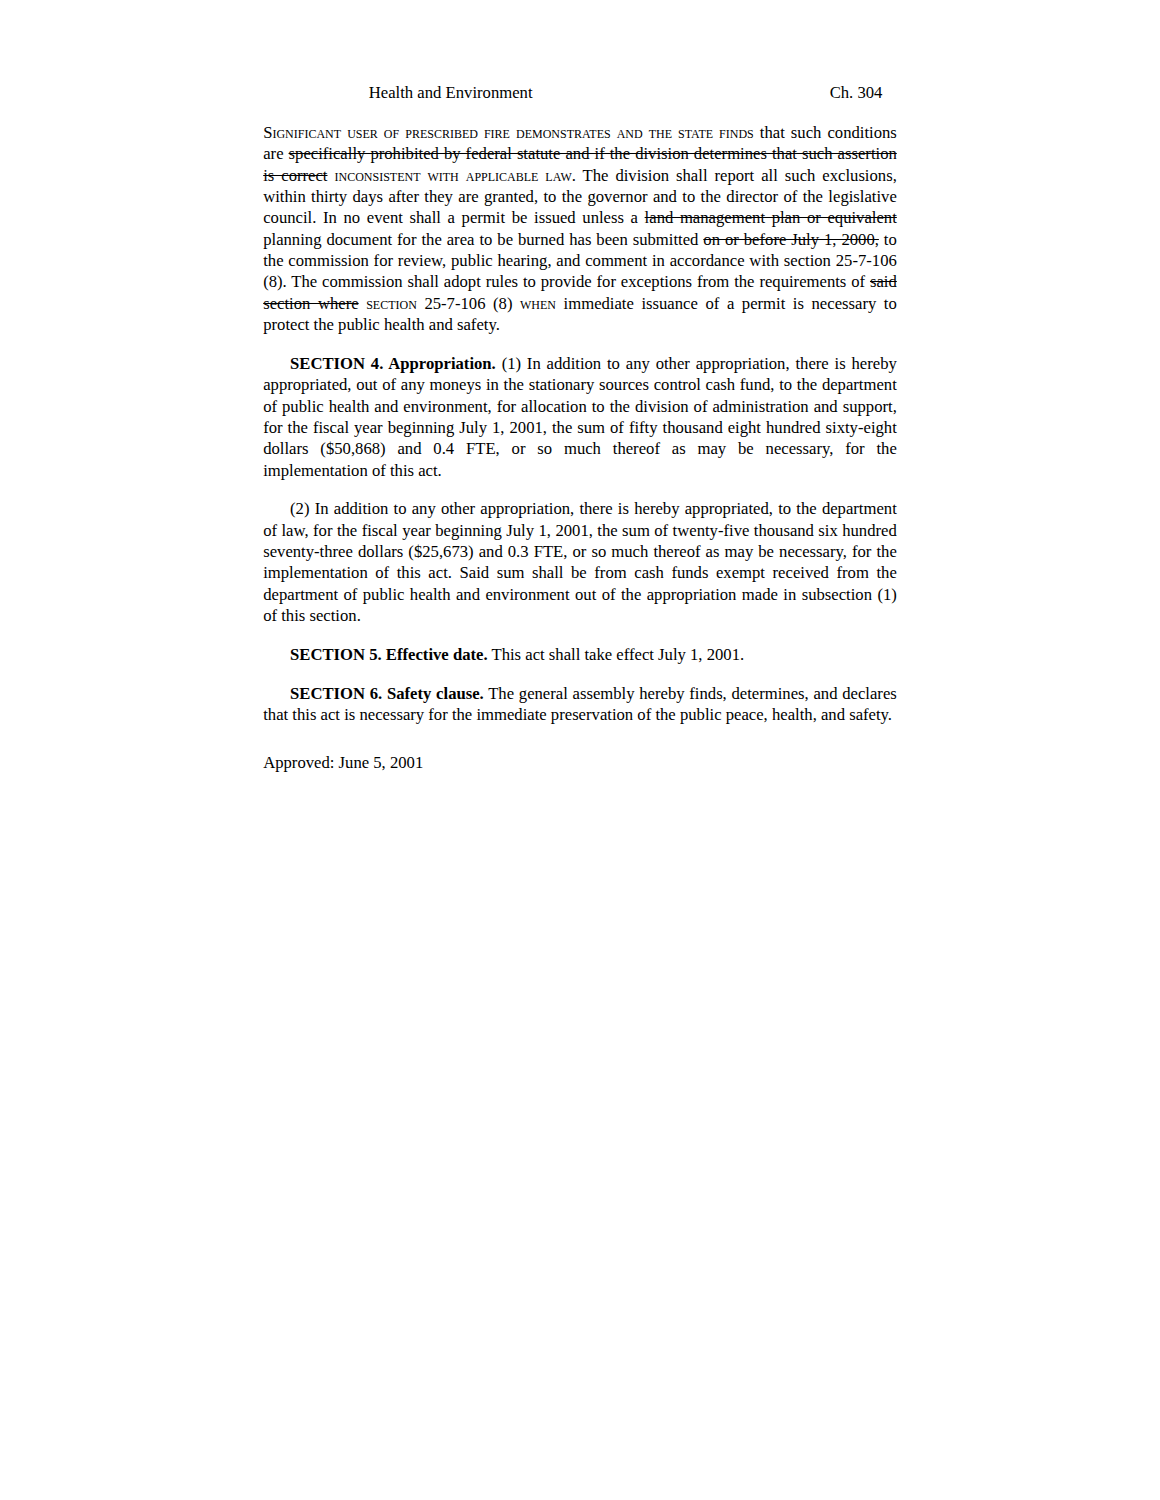Health and Environment Ch. 304
Significant user of prescribed fire demonstrates and the state finds that such conditions are specifically prohibited by federal statute and if the division determines that such assertion is correct inconsistent with applicable law. The division shall report all such exclusions, within thirty days after they are granted, to the governor and to the director of the legislative council. In no event shall a permit be issued unless a land management plan or equivalent planning document for the area to be burned has been submitted on or before July 1, 2000, to the commission for review, public hearing, and comment in accordance with section 25-7-106 (8). The commission shall adopt rules to provide for exceptions from the requirements of said section where section 25-7-106 (8) when immediate issuance of a permit is necessary to protect the public health and safety.
SECTION 4. Appropriation. (1) In addition to any other appropriation, there is hereby appropriated, out of any moneys in the stationary sources control cash fund, to the department of public health and environment, for allocation to the division of administration and support, for the fiscal year beginning July 1, 2001, the sum of fifty thousand eight hundred sixty-eight dollars ($50,868) and 0.4 FTE, or so much thereof as may be necessary, for the implementation of this act.
(2) In addition to any other appropriation, there is hereby appropriated, to the department of law, for the fiscal year beginning July 1, 2001, the sum of twenty-five thousand six hundred seventy-three dollars ($25,673) and 0.3 FTE, or so much thereof as may be necessary, for the implementation of this act. Said sum shall be from cash funds exempt received from the department of public health and environment out of the appropriation made in subsection (1) of this section.
SECTION 5. Effective date. This act shall take effect July 1, 2001.
SECTION 6. Safety clause. The general assembly hereby finds, determines, and declares that this act is necessary for the immediate preservation of the public peace, health, and safety.
Approved: June 5, 2001